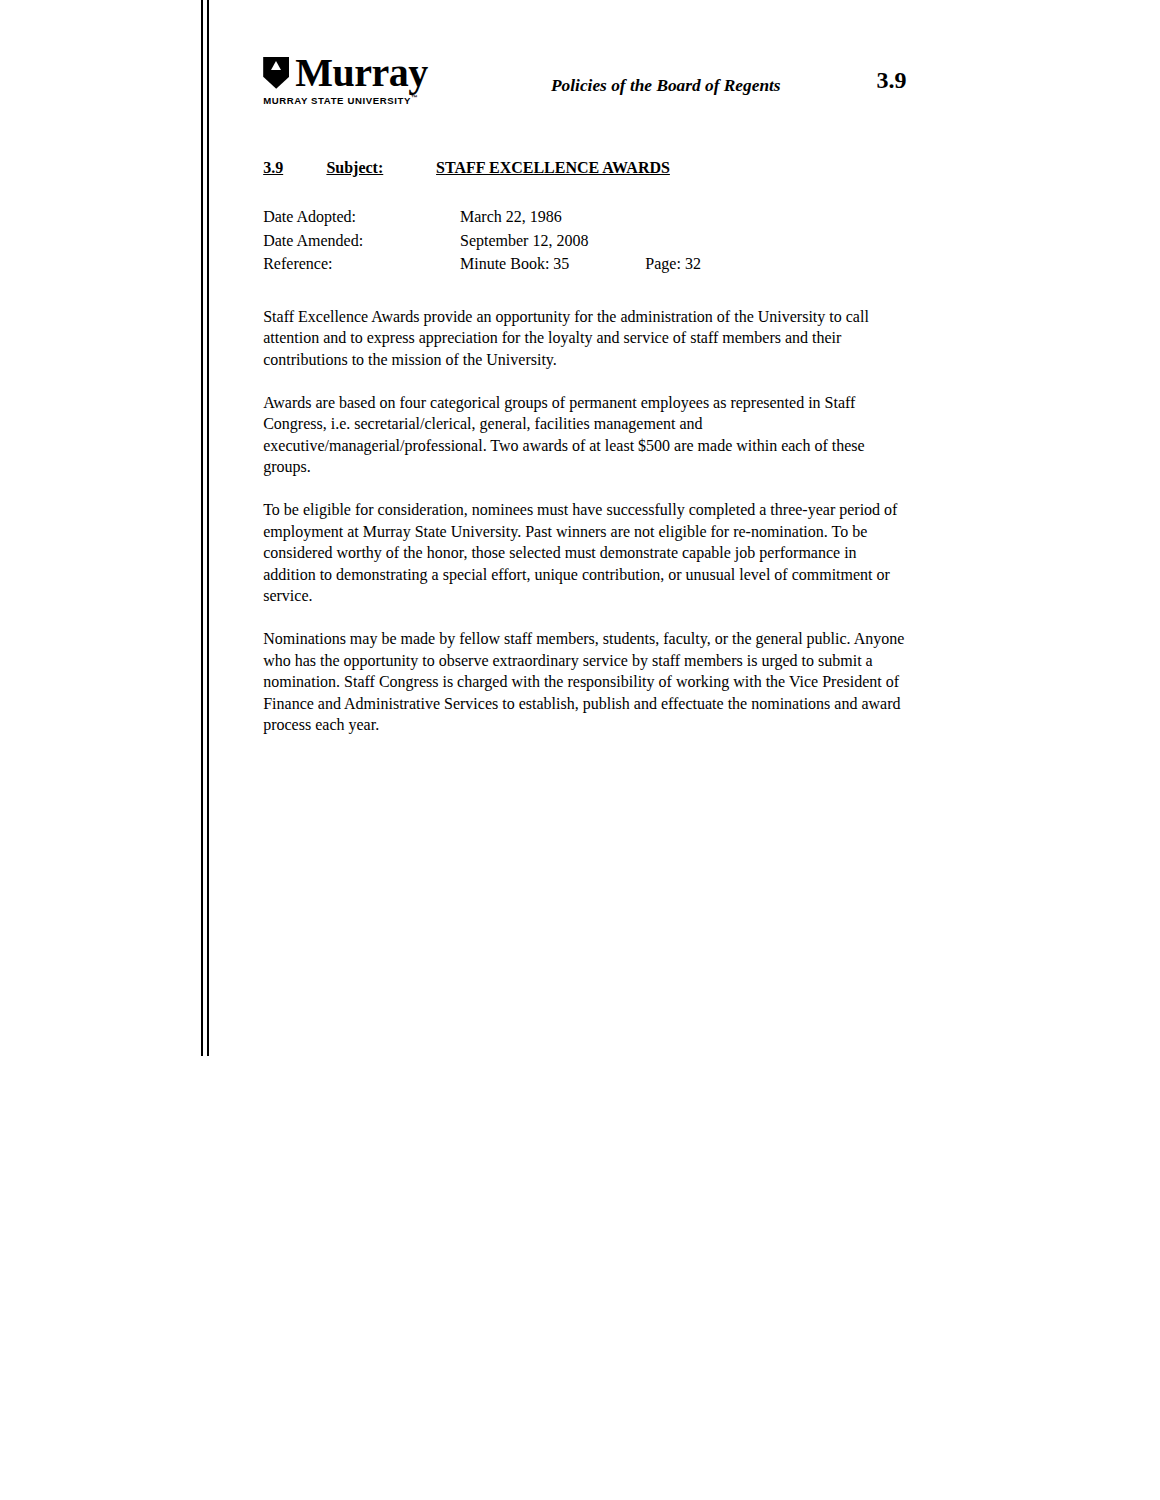Murray
MURRAY STATE UNIVERSITY™
Policies of the Board of Regents
3.9
3.9 Subject: STAFF EXCELLENCE AWARDS
| Date Adopted: | March 22, 1986 |
| Date Amended: | September 12, 2008 |
| Reference: | Minute Book: 35 Page: 32 |
Staff Excellence Awards provide an opportunity for the administration of the University to call attention and to express appreciation for the loyalty and service of staff members and their contributions to the mission of the University.
Awards are based on four categorical groups of permanent employees as represented in Staff Congress, i.e. secretarial/clerical, general, facilities management and executive/managerial/professional. Two awards of at least $500 are made within each of these groups.
To be eligible for consideration, nominees must have successfully completed a three-year period of employment at Murray State University. Past winners are not eligible for re-nomination. To be considered worthy of the honor, those selected must demonstrate capable job performance in addition to demonstrating a special effort, unique contribution, or unusual level of commitment or service.
Nominations may be made by fellow staff members, students, faculty, or the general public. Anyone who has the opportunity to observe extraordinary service by staff members is urged to submit a nomination. Staff Congress is charged with the responsibility of working with the Vice President of Finance and Administrative Services to establish, publish and effectuate the nominations and award process each year.